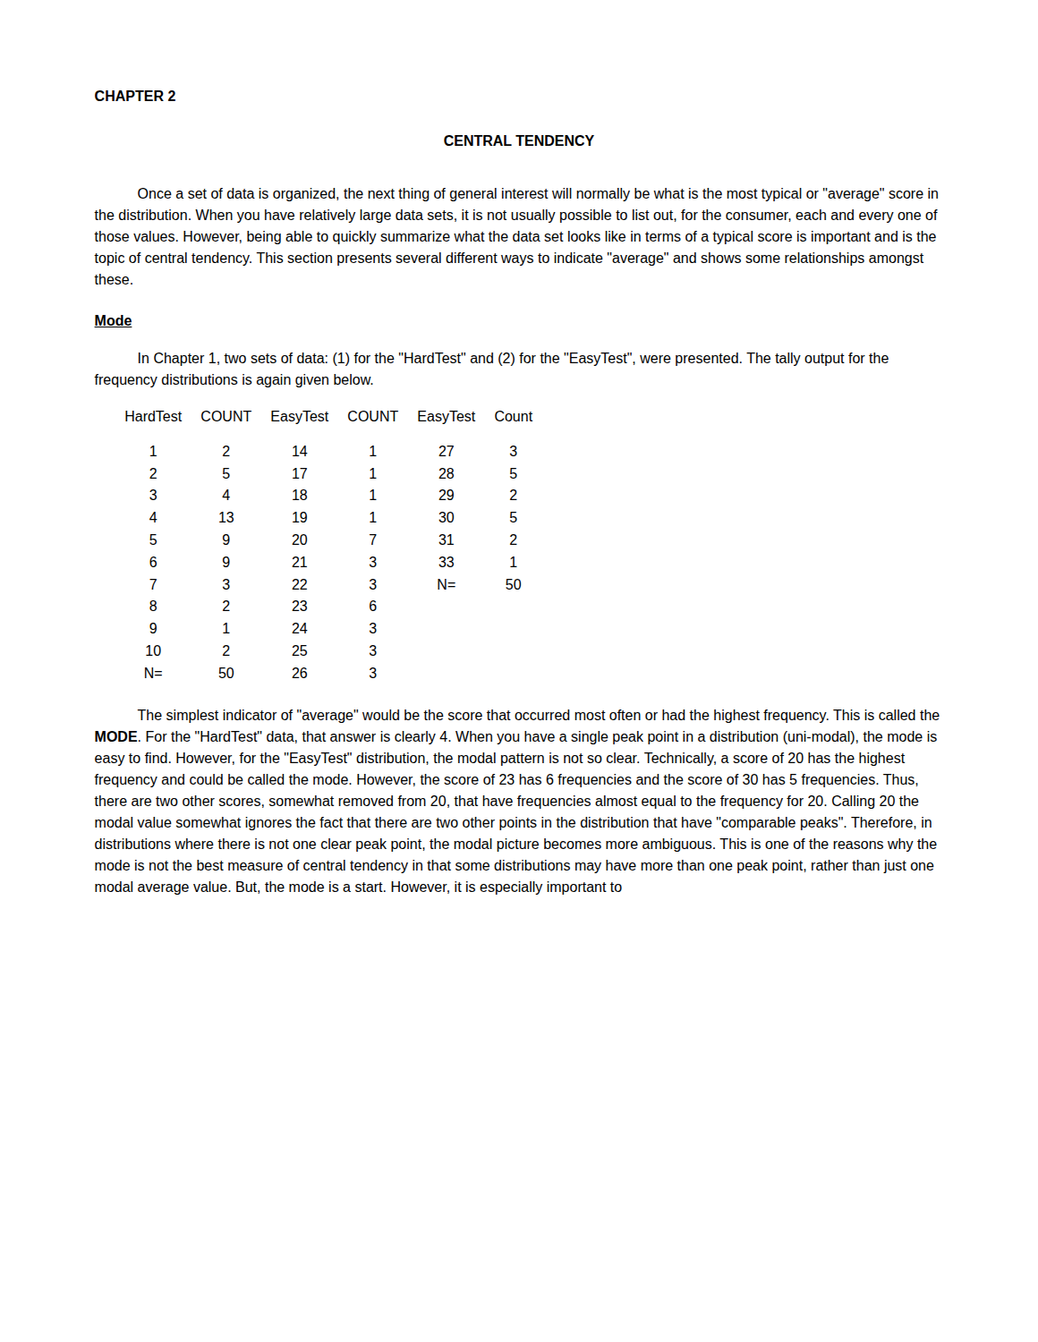CHAPTER 2
CENTRAL TENDENCY
Once a set of data is organized, the next thing of general interest will normally be what is the most typical or "average" score in the distribution. When you have relatively large data sets, it is not usually possible to list out, for the consumer, each and every one of those values. However, being able to quickly summarize what the data set looks like in terms of a typical score is important and is the topic of central tendency. This section presents several different ways to indicate "average" and shows some relationships amongst these.
Mode
In Chapter 1, two sets of data: (1) for the "HardTest" and (2) for the "EasyTest", were presented. The tally output for the frequency distributions is again given below.
| HardTest | COUNT | EasyTest | COUNT | EasyTest | Count |
| --- | --- | --- | --- | --- | --- |
| 1 | 2 | 14 | 1 | 27 | 3 |
| 2 | 5 | 17 | 1 | 28 | 5 |
| 3 | 4 | 18 | 1 | 29 | 2 |
| 4 | 13 | 19 | 1 | 30 | 5 |
| 5 | 9 | 20 | 7 | 31 | 2 |
| 6 | 9 | 21 | 3 | 33 | 1 |
| 7 | 3 | 22 | 3 | N= | 50 |
| 8 | 2 | 23 | 6 | | |
| 9 | 1 | 24 | 3 | | |
| 10 | 2 | 25 | 3 | | |
| N= | 50 | 26 | 3 | | |
The simplest indicator of "average" would be the score that occurred most often or had the highest frequency. This is called the MODE. For the "HardTest" data, that answer is clearly 4. When you have a single peak point in a distribution (uni-modal), the mode is easy to find. However, for the "EasyTest" distribution, the modal pattern is not so clear. Technically, a score of 20 has the highest frequency and could be called the mode. However, the score of 23 has 6 frequencies and the score of 30 has 5 frequencies. Thus, there are two other scores, somewhat removed from 20, that have frequencies almost equal to the frequency for 20. Calling 20 the modal value somewhat ignores the fact that there are two other points in the distribution that have "comparable peaks". Therefore, in distributions where there is not one clear peak point, the modal picture becomes more ambiguous. This is one of the reasons why the mode is not the best measure of central tendency in that some distributions may have more than one peak point, rather than just one modal average value. But, the mode is a start. However, it is especially important to